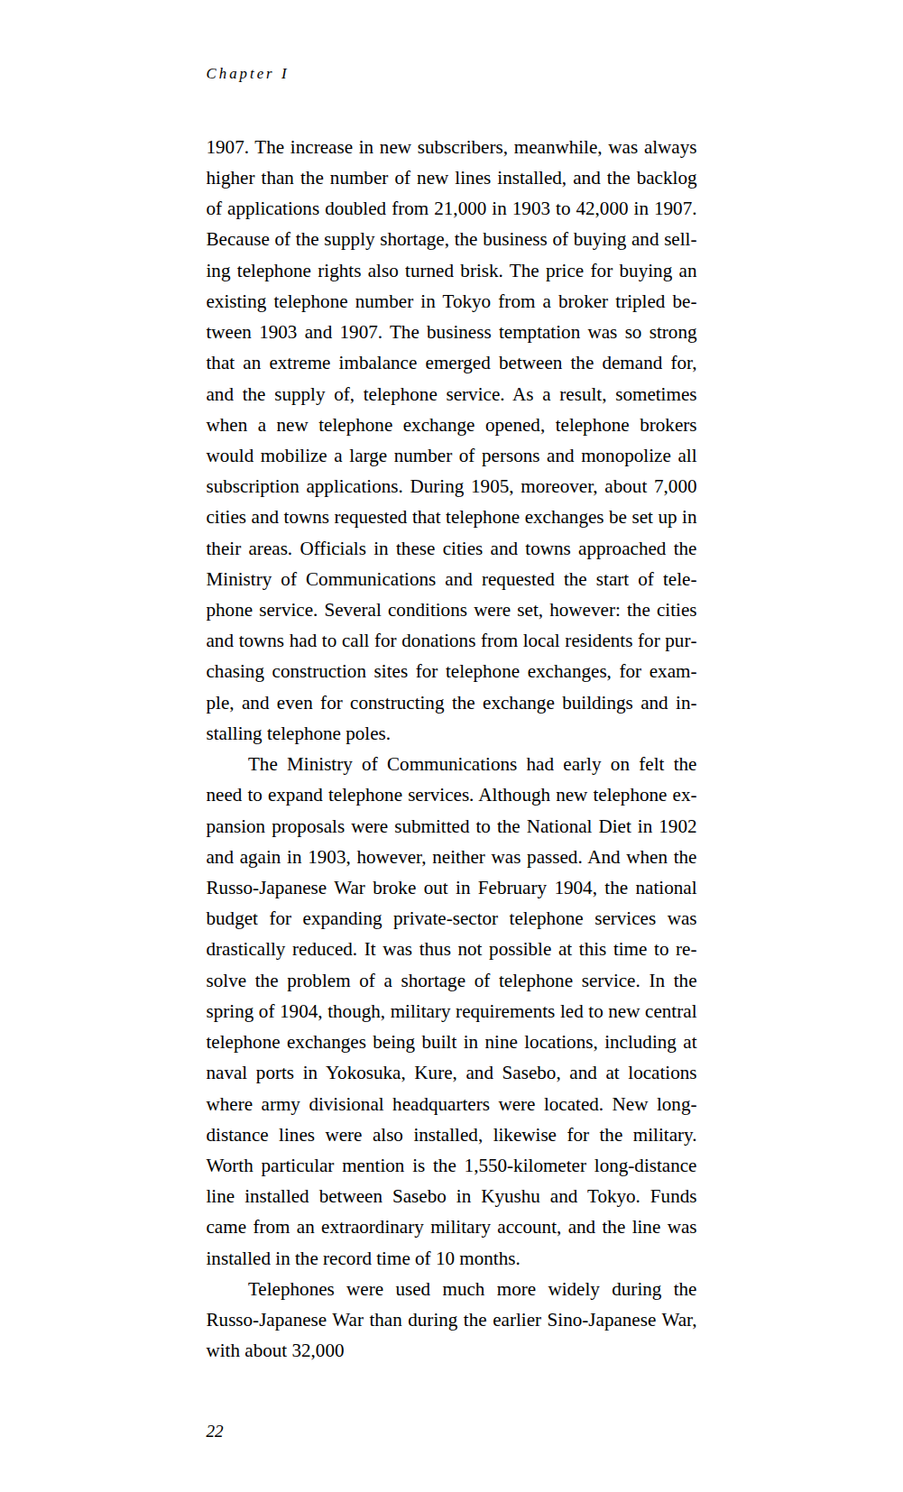Chapter I
1907. The increase in new subscribers, meanwhile, was always higher than the number of new lines installed, and the backlog of applications doubled from 21,000 in 1903 to 42,000 in 1907. Because of the supply shortage, the business of buying and selling telephone rights also turned brisk. The price for buying an existing telephone number in Tokyo from a broker tripled between 1903 and 1907. The business temptation was so strong that an extreme imbalance emerged between the demand for, and the supply of, telephone service. As a result, sometimes when a new telephone exchange opened, telephone brokers would mobilize a large number of persons and monopolize all subscription applications. During 1905, moreover, about 7,000 cities and towns requested that telephone exchanges be set up in their areas. Officials in these cities and towns approached the Ministry of Communications and requested the start of telephone service. Several conditions were set, however: the cities and towns had to call for donations from local residents for purchasing construction sites for telephone exchanges, for example, and even for constructing the exchange buildings and installing telephone poles.
The Ministry of Communications had early on felt the need to expand telephone services. Although new telephone expansion proposals were submitted to the National Diet in 1902 and again in 1903, however, neither was passed. And when the Russo-Japanese War broke out in February 1904, the national budget for expanding private-sector telephone services was drastically reduced. It was thus not possible at this time to resolve the problem of a shortage of telephone service. In the spring of 1904, though, military requirements led to new central telephone exchanges being built in nine locations, including at naval ports in Yokosuka, Kure, and Sasebo, and at locations where army divisional headquarters were located. New long-distance lines were also installed, likewise for the military. Worth particular mention is the 1,550-kilometer long-distance line installed between Sasebo in Kyushu and Tokyo. Funds came from an extraordinary military account, and the line was installed in the record time of 10 months.
Telephones were used much more widely during the Russo-Japanese War than during the earlier Sino-Japanese War, with about 32,000
22